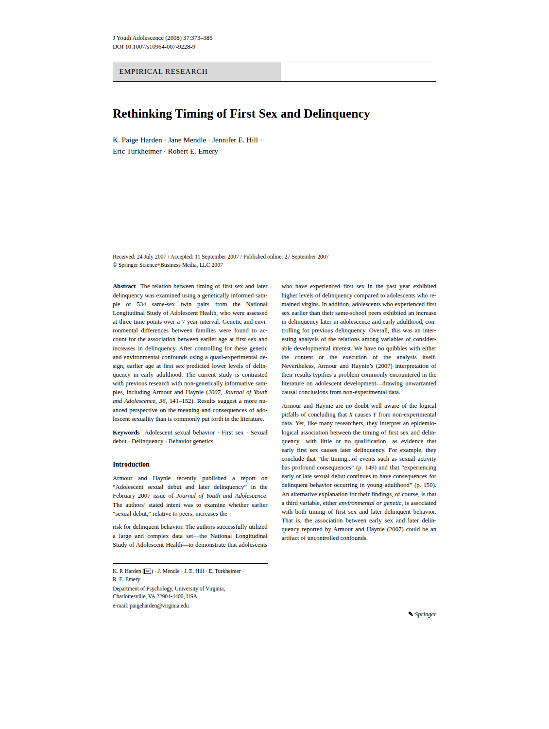J Youth Adolescence (2008) 37:373–385
DOI 10.1007/s10964-007-9228-9
Empirical Research
Rethinking Timing of First Sex and Delinquency
K. Paige Harden · Jane Mendle · Jennifer E. Hill ·
Eric Turkheimer · Robert E. Emery
Received: 24 July 2007 / Accepted: 11 September 2007 / Published online: 27 September 2007
© Springer Science+Business Media, LLC 2007
Abstract The relation between timing of first sex and later delinquency was examined using a genetically informed sample of 534 same-sex twin pairs from the National Longitudinal Study of Adolescent Health, who were assessed at three time points over a 7-year interval. Genetic and environmental differences between families were found to account for the association between earlier age at first sex and increases in delinquency. After controlling for these genetic and environmental confounds using a quasi-experimental design, earlier age at first sex predicted lower levels of delinquency in early adulthood. The current study is contrasted with previous research with non-genetically informative samples, including Armour and Haynie (2007, Journal of Youth and Adolescence, 36, 141–152). Results suggest a more nuanced perspective on the meaning and consequences of adolescent sexuality than is commonly put forth in the literature.
Keywords Adolescent sexual behavior · First sex · Sexual debut · Delinquency · Behavior genetics
Introduction
Armour and Haynie recently published a report on “Adolescent sexual debut and later delinquency” in the February 2007 issue of Journal of Youth and Adolescence. The authors’ stated intent was to examine whether earlier “sexual debut,” relative to peers, increases the
risk for delinquent behavior. The authors successfully utilized a large and complex data set—the National Longitudinal Study of Adolescent Health—to demonstrate that adolescents who have experienced first sex in the past year exhibited higher levels of delinquency compared to adolescents who remained virgins. In addition, adolescents who experienced first sex earlier than their same-school peers exhibited an increase in delinquency later in adolescence and early adulthood, controlling for previous delinquency. Overall, this was an interesting analysis of the relations among variables of considerable developmental interest. We have no quibbles with either the content or the execution of the analysis itself. Nevertheless, Armour and Haynie’s (2007) interpretation of their results typifies a problem commonly encountered in the literature on adolescent development—drawing unwarranted causal conclusions from non-experimental data.
Armour and Haynie are no doubt well aware of the logical pitfalls of concluding that X causes Y from non-experimental data. Yet, like many researchers, they interpret an epidemiological association between the timing of first sex and delinquency—with little or no qualification—as evidence that early first sex causes later delinquency. For example, they conclude that “the timing...of events such as sexual activity has profound consequences” (p. 149) and that “experiencing early or late sexual debut continues to have consequences for delinquent behavior occurring in young adulthood” (p. 150). An alternative explanation for their findings, of course, is that a third variable, either environmental or genetic, is associated with both timing of first sex and later delinquent behavior. That is, the association between early sex and later delinquency reported by Armour and Haynie (2007) could be an artifact of uncontrolled confounds.
K. P. Harden (✉) · J. Mendle · J. E. Hill · E. Turkheimer ·
R. E. Emery
Department of Psychology, University of Virginia,
Charlottesville, VA 22904-4400, USA
e-mail: paigeharden@virginia.edu
✎Springer